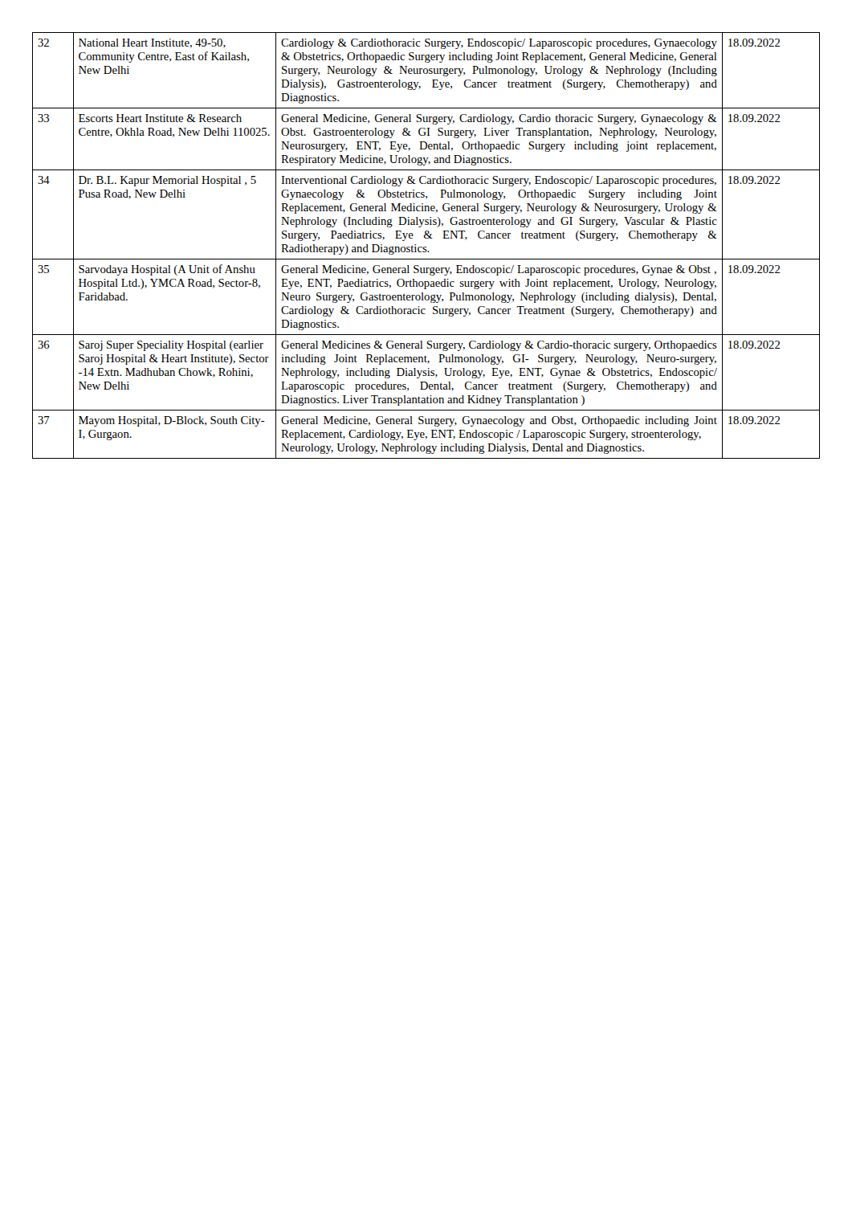| 32 | National Heart Institute, 49-50, Community Centre, East of Kailash, New Delhi | Cardiology & Cardiothoracic Surgery, Endoscopic/ Laparoscopic procedures, Gynaecology & Obstetrics, Orthopaedic Surgery including Joint Replacement, General Medicine, General Surgery, Neurology & Neurosurgery, Pulmonology, Urology & Nephrology (Including Dialysis), Gastroenterology, Eye, Cancer treatment (Surgery, Chemotherapy) and Diagnostics. | 18.09.2022 |
| 33 | Escorts Heart Institute & Research Centre, Okhla Road, New Delhi 110025. | General Medicine, General Surgery, Cardiology, Cardio thoracic Surgery, Gynaecology & Obst. Gastroenterology & GI Surgery, Liver Transplantation, Nephrology, Neurology, Neurosurgery, ENT, Eye, Dental, Orthopaedic Surgery including joint replacement, Respiratory Medicine, Urology, and Diagnostics. | 18.09.2022 |
| 34 | Dr. B.L. Kapur Memorial Hospital , 5 Pusa Road, New Delhi | Interventional Cardiology & Cardiothoracic Surgery, Endoscopic/ Laparoscopic procedures, Gynaecology & Obstetrics, Pulmonology, Orthopaedic Surgery including Joint Replacement, General Medicine, General Surgery, Neurology & Neurosurgery, Urology & Nephrology (Including Dialysis), Gastroenterology and GI Surgery, Vascular & Plastic Surgery, Paediatrics, Eye & ENT, Cancer treatment (Surgery, Chemotherapy & Radiotherapy) and Diagnostics. | 18.09.2022 |
| 35 | Sarvodaya Hospital (A Unit of Anshu Hospital Ltd.), YMCA Road, Sector-8, Faridabad. | General Medicine, General Surgery, Endoscopic/ Laparoscopic procedures, Gynae & Obst , Eye, ENT, Paediatrics, Orthopaedic surgery with Joint replacement, Urology, Neurology, Neuro Surgery, Gastroenterology, Pulmonology, Nephrology (including dialysis), Dental, Cardiology & Cardiothoracic Surgery, Cancer Treatment (Surgery, Chemotherapy) and Diagnostics. | 18.09.2022 |
| 36 | Saroj Super Speciality Hospital (earlier Saroj Hospital & Heart Institute), Sector -14 Extn. Madhuban Chowk, Rohini, New Delhi | General Medicines & General Surgery, Cardiology & Cardio-thoracic surgery, Orthopaedics including Joint Replacement, Pulmonology, GI- Surgery, Neurology, Neuro-surgery, Nephrology, including Dialysis, Urology, Eye, ENT, Gynae & Obstetrics, Endoscopic/ Laparoscopic procedures, Dental, Cancer treatment (Surgery, Chemotherapy) and Diagnostics. Liver Transplantation and Kidney Transplantation ) | 18.09.2022 |
| 37 | Mayom Hospital, D-Block, South City-I, Gurgaon. | General Medicine, General Surgery, Gynaecology and Obst, Orthopaedic including Joint Replacement, Cardiology, Eye, ENT, Endoscopic / Laparoscopic Surgery, stroenterology, Neurology, Urology, Nephrology including Dialysis, Dental and Diagnostics. | 18.09.2022 |